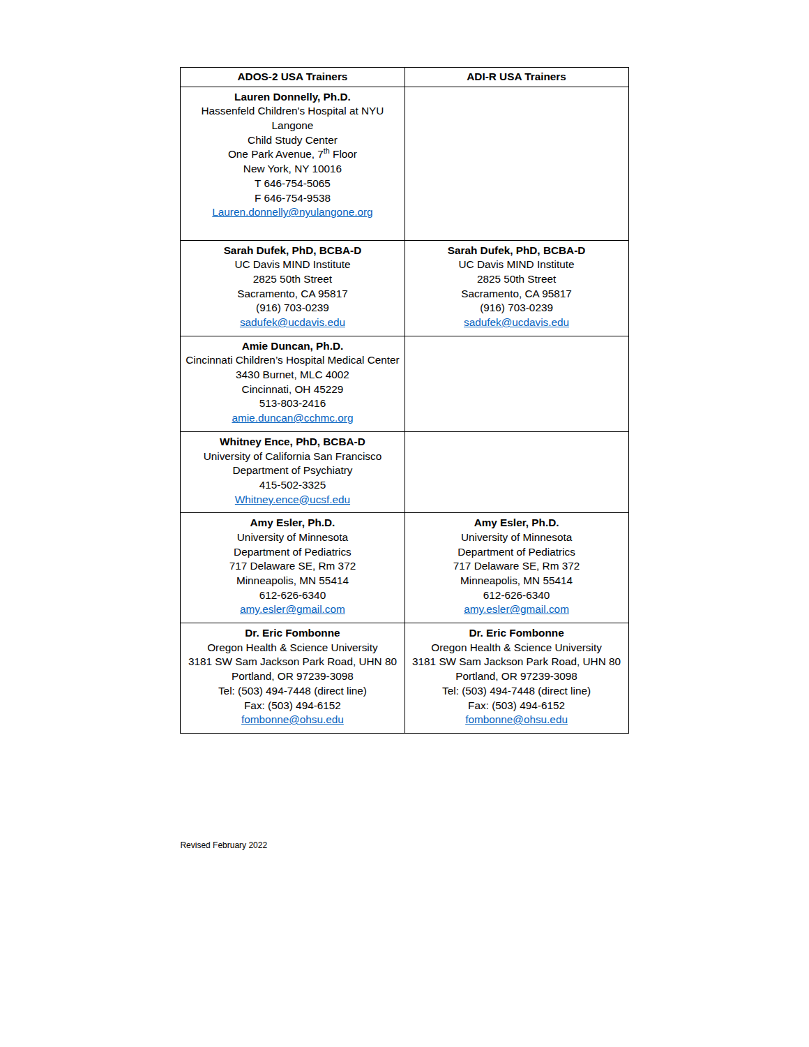| ADOS-2 USA Trainers | ADI-R USA Trainers |
| --- | --- |
| Lauren Donnelly, Ph.D. Hassenfeld Children's Hospital at NYU Langone Child Study Center One Park Avenue, 7 th Floor New York, NY 10016 T 646-754-5065 F 646-754-9538 Lauren.donnelly@nyulangone.org | |
| Sarah Dufek, PhD, BCBA-D UC Davis MIND Institute 2825 50th Street Sacramento, CA 95817 (916) 703-0239 sadufek@ucdavis.edu | Sarah Dufek, PhD, BCBA-D UC Davis MIND Institute 2825 50th Street Sacramento, CA 95817 (916) 703-0239 sadufek@ucdavis.edu |
| Amie Duncan, Ph.D. Cincinnati Children’s Hospital Medical Center 3430 Burnet, MLC 4002 Cincinnati, OH 45229 513-803-2416 amie.duncan@cchmc.org | |
| Whitney Ence, PhD, BCBA-D University of California San Francisco Department of Psychiatry 415-502-3325 Whitney.ence@ucsf.edu | |
| Amy Esler, Ph.D. University of Minnesota Department of Pediatrics 717 Delaware SE, Rm 372 Minneapolis, MN 55414 612-626-6340 amy.esler@gmail.com | Amy Esler, Ph.D. University of Minnesota Department of Pediatrics 717 Delaware SE, Rm 372 Minneapolis, MN 55414 612-626-6340 amy.esler@gmail.com |
| Dr. Eric Fombonne Oregon Health & Science University 3181 SW Sam Jackson Park Road, UHN 80 Portland, OR 97239-3098 Tel: (503) 494-7448 (direct line) Fax: (503) 494-6152 fombonne@ohsu.edu | Dr. Eric Fombonne Oregon Health & Science University 3181 SW Sam Jackson Park Road, UHN 80 Portland, OR 97239-3098 Tel: (503) 494-7448 (direct line) Fax: (503) 494-6152 fombonne@ohsu.edu |
Revised February 2022